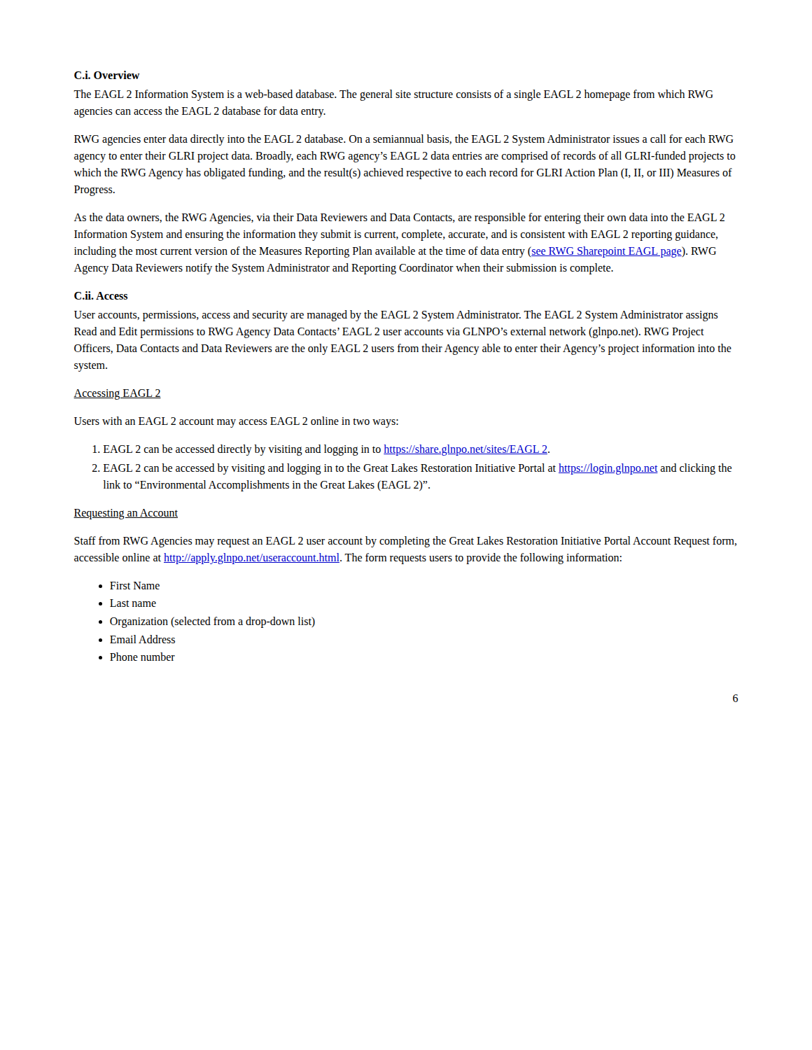C.i. Overview
The EAGL 2 Information System is a web-based database. The general site structure consists of a single EAGL 2 homepage from which RWG agencies can access the EAGL 2 database for data entry.
RWG agencies enter data directly into the EAGL 2 database. On a semiannual basis, the EAGL 2 System Administrator issues a call for each RWG agency to enter their GLRI project data. Broadly, each RWG agency’s EAGL 2 data entries are comprised of records of all GLRI-funded projects to which the RWG Agency has obligated funding, and the result(s) achieved respective to each record for GLRI Action Plan (I, II, or III) Measures of Progress.
As the data owners, the RWG Agencies, via their Data Reviewers and Data Contacts, are responsible for entering their own data into the EAGL 2 Information System and ensuring the information they submit is current, complete, accurate, and is consistent with EAGL 2 reporting guidance, including the most current version of the Measures Reporting Plan available at the time of data entry (see RWG Sharepoint EAGL page). RWG Agency Data Reviewers notify the System Administrator and Reporting Coordinator when their submission is complete.
C.ii. Access
User accounts, permissions, access and security are managed by the EAGL 2 System Administrator. The EAGL 2 System Administrator assigns Read and Edit permissions to RWG Agency Data Contacts’ EAGL 2 user accounts via GLNPO’s external network (glnpo.net). RWG Project Officers, Data Contacts and Data Reviewers are the only EAGL 2 users from their Agency able to enter their Agency’s project information into the system.
Accessing EAGL 2
Users with an EAGL 2 account may access EAGL 2 online in two ways:
EAGL 2 can be accessed directly by visiting and logging in to https://share.glnpo.net/sites/EAGL 2.
EAGL 2 can be accessed by visiting and logging in to the Great Lakes Restoration Initiative Portal at https://login.glnpo.net and clicking the link to “Environmental Accomplishments in the Great Lakes (EAGL 2)”.
Requesting an Account
Staff from RWG Agencies may request an EAGL 2 user account by completing the Great Lakes Restoration Initiative Portal Account Request form, accessible online at http://apply.glnpo.net/useraccount.html. The form requests users to provide the following information:
First Name
Last name
Organization (selected from a drop-down list)
Email Address
Phone number
6